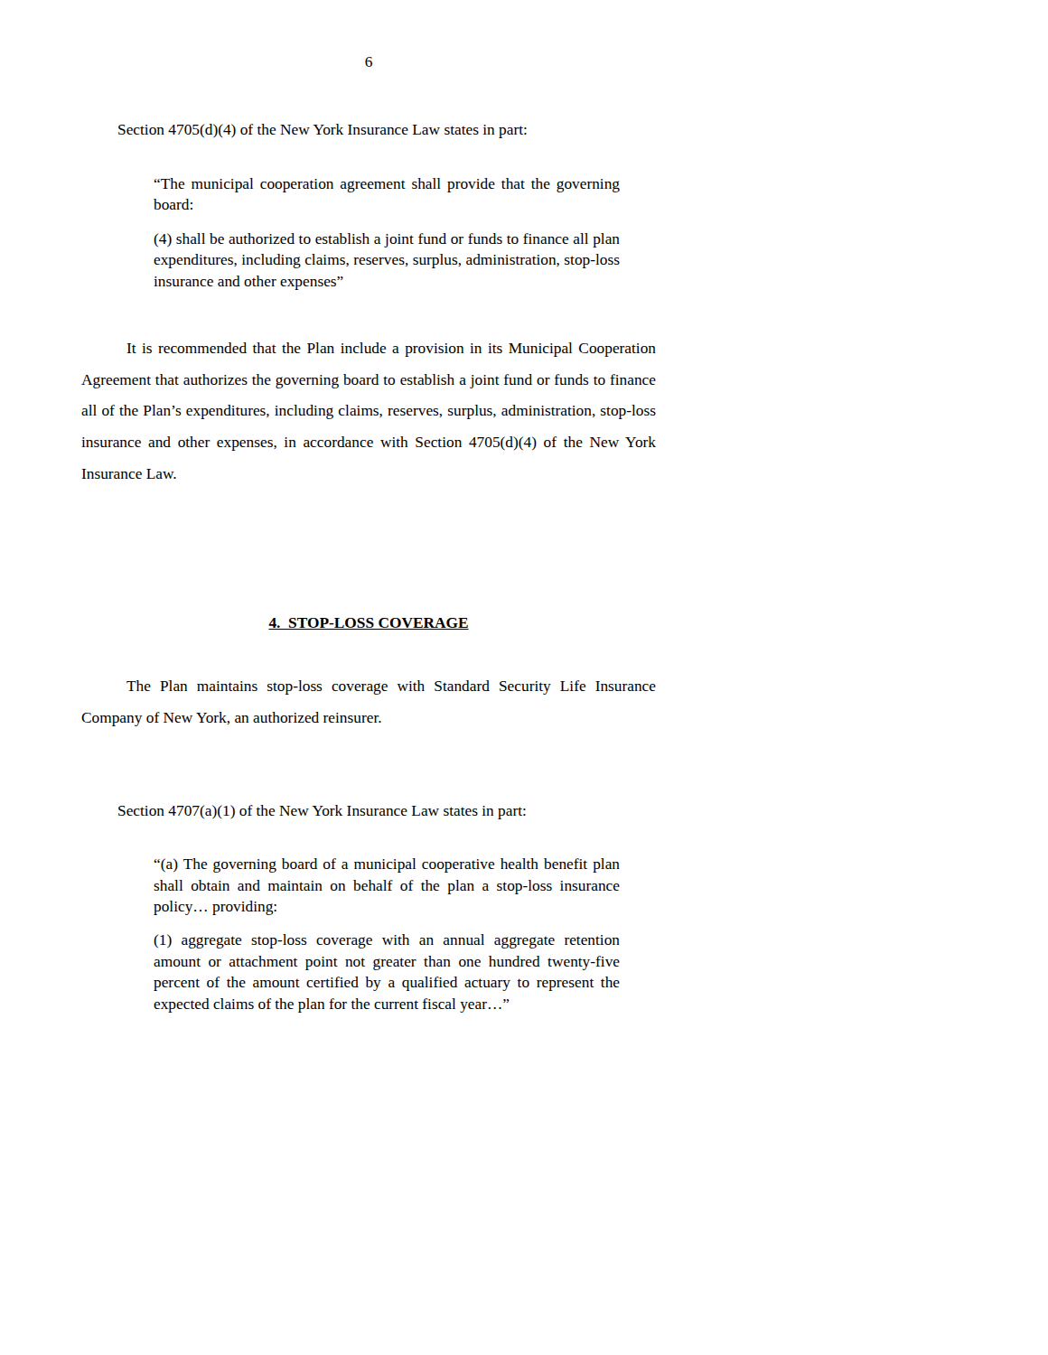6
Section 4705(d)(4) of the New York Insurance Law states in part:
“The municipal cooperation agreement shall provide that the governing board:
(4) shall be authorized to establish a joint fund or funds to finance all plan expenditures, including claims, reserves, surplus, administration, stop-loss insurance and other expenses”
It is recommended that the Plan include a provision in its Municipal Cooperation Agreement that authorizes the governing board to establish a joint fund or funds to finance all of the Plan’s expenditures, including claims, reserves, surplus, administration, stop-loss insurance and other expenses, in accordance with Section 4705(d)(4) of the New York Insurance Law.
4. STOP-LOSS COVERAGE
The Plan maintains stop-loss coverage with Standard Security Life Insurance Company of New York, an authorized reinsurer.
Section 4707(a)(1) of the New York Insurance Law states in part:
“(a) The governing board of a municipal cooperative health benefit plan shall obtain and maintain on behalf of the plan a stop-loss insurance policy… providing:
(1) aggregate stop-loss coverage with an annual aggregate retention amount or attachment point not greater than one hundred twenty-five percent of the amount certified by a qualified actuary to represent the expected claims of the plan for the current fiscal year…”